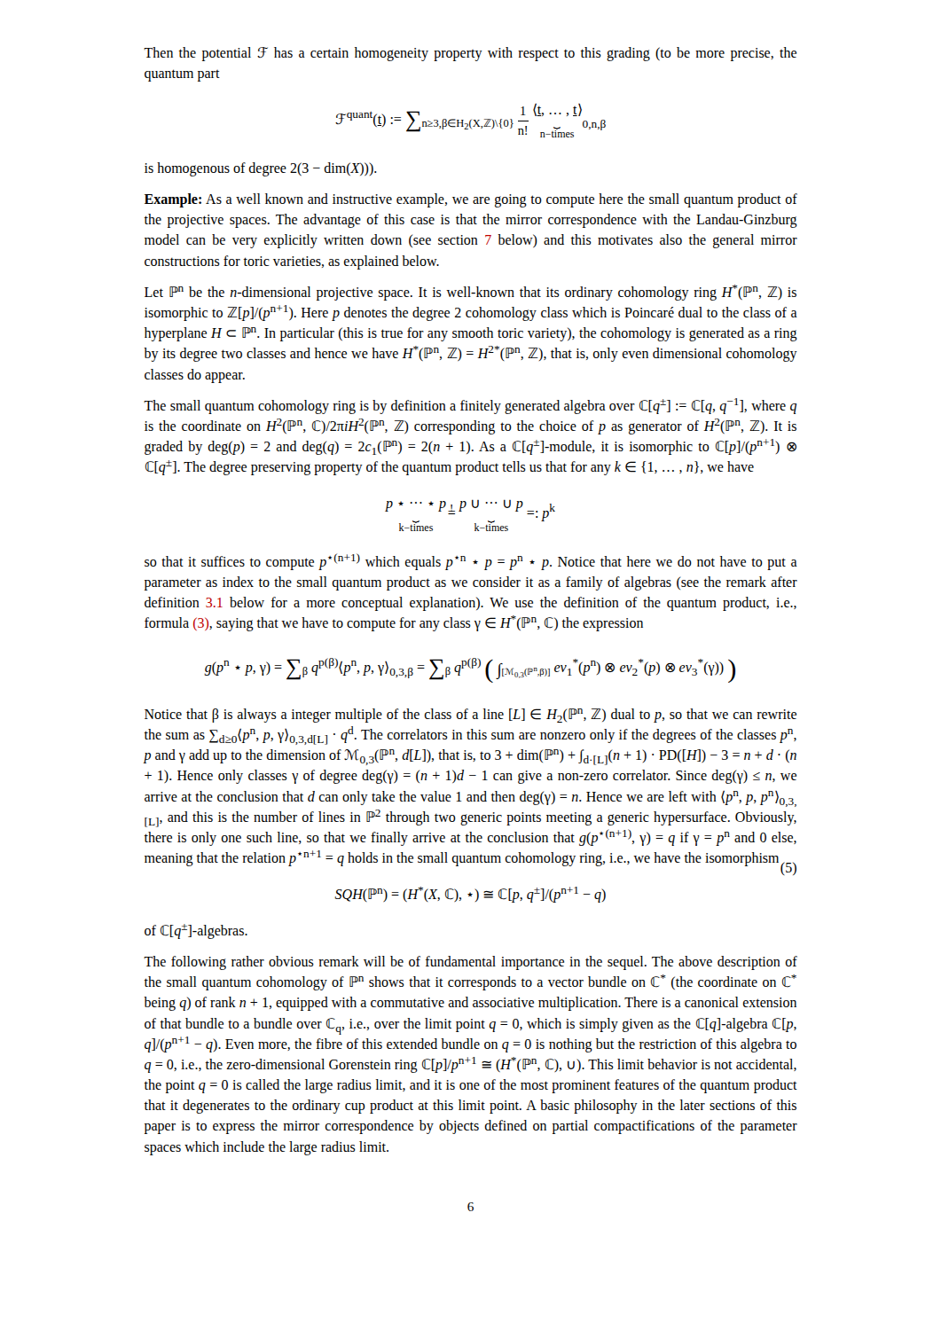Then the potential ℱ has a certain homogeneity property with respect to this grading (to be more precise, the quantum part
ℱquant(t) := ∑n≥3,β∈H2(X,ℤ)\{0} 1 n! ⟨t, … , t⟩ ⏟ n−times 0,n,β
is homogenous of degree 2(3 − dim(X))).
Example: As a well known and instructive example, we are going to compute here the small quantum product of the projective spaces. The advantage of this case is that the mirror correspondence with the Landau-Ginzburg model can be very explicitly written down (see section 7 below) and this motivates also the general mirror constructions for toric varieties, as explained below.
Let ℙn be the n-dimensional projective space. It is well-known that its ordinary cohomology ring H*(ℙn, ℤ) is isomorphic to ℤ[p]/(pn+1). Here p denotes the degree 2 cohomology class which is Poincaré dual to the class of a hyperplane H ⊂ ℙn. In particular (this is true for any smooth toric variety), the cohomology is generated as a ring by its degree two classes and hence we have H*(ℙn, ℤ) = H2*(ℙn, ℤ), that is, only even dimensional cohomology classes do appear.
The small quantum cohomology ring is by definition a finitely generated algebra over ℂ[q±] := ℂ[q, q−1], where q is the coordinate on H2(ℙn, ℂ)/2πiH2(ℙn, ℤ) corresponding to the choice of p as generator of H2(ℙn, ℤ). It is graded by deg(p) = 2 and deg(q) = 2c1(ℙn) = 2(n + 1). As a ℂ[q±]-module, it is isomorphic to ℂ[p]/(pn+1) ⊗ ℂ[q±]. The degree preserving property of the quantum product tells us that for any k ∈ {1, … , n}, we have
p ⋆ ··· ⋆ p ⏟ k−times != p ∪ ··· ∪ p ⏟ k−times =: pk
so that it suffices to compute p⋆(n+1) which equals p⋆n ⋆ p = pn ⋆ p. Notice that here we do not have to put a parameter as index to the small quantum product as we consider it as a family of algebras (see the remark after definition 3.1 below for a more conceptual explanation). We use the definition of the quantum product, i.e., formula (3), saying that we have to compute for any class γ ∈ H*(ℙn, ℂ) the expression
g(pn ⋆ p, γ) = ∑β qp(β)⟨pn, p, γ⟩0,3,β = ∑β qp(β) ( ∫[ℳ0,3(ℙn,β)] ev1*(pn) ⊗ ev2*(p) ⊗ ev3*(γ)) )
Notice that β is always a integer multiple of the class of a line [L] ∈ H2(ℙn, ℤ) dual to p, so that we can rewrite the sum as ∑d≥0⟨pn, p, γ⟩0,3,d[L] · qd. The correlators in this sum are nonzero only if the degrees of the classes pn, p and γ add up to the dimension of ℳ0,3(ℙn, d[L]), that is, to 3 + dim(ℙn) + ∫d·[L](n + 1) · PD([H]) − 3 = n + d · (n + 1). Hence only classes γ of degree deg(γ) = (n + 1)d − 1 can give a non-zero correlator. Since deg(γ) ≤ n, we arrive at the conclusion that d can only take the value 1 and then deg(γ) = n. Hence we are left with ⟨pn, p, pn⟩0,3,[L], and this is the number of lines in ℙ2 through two generic points meeting a generic hypersurface. Obviously, there is only one such line, so that we finally arrive at the conclusion that g(p⋆(n+1), γ) = q if γ = pn and 0 else, meaning that the relation p⋆n+1 = q holds in the small quantum cohomology ring, i.e., we have the isomorphism
SQH(ℙn) = (H*(X, ℂ), ⋆) ≅ ℂ[p, q±]/(pn+1 − q) (5)
of ℂ[q±]-algebras.
The following rather obvious remark will be of fundamental importance in the sequel. The above description of the small quantum cohomology of ℙn shows that it corresponds to a vector bundle on ℂ* (the coordinate on ℂ* being q) of rank n + 1, equipped with a commutative and associative multiplication. There is a canonical extension of that bundle to a bundle over ℂq, i.e., over the limit point q = 0, which is simply given as the ℂ[q]-algebra ℂ[p, q]/(pn+1 − q). Even more, the fibre of this extended bundle on q = 0 is nothing but the restriction of this algebra to q = 0, i.e., the zero-dimensional Gorenstein ring ℂ[p]/pn+1 ≅ (H*(ℙn, ℂ), ∪). This limit behavior is not accidental, the point q = 0 is called the large radius limit, and it is one of the most prominent features of the quantum product that it degenerates to the ordinary cup product at this limit point. A basic philosophy in the later sections of this paper is to express the mirror correspondence by objects defined on partial compactifications of the parameter spaces which include the large radius limit.
6